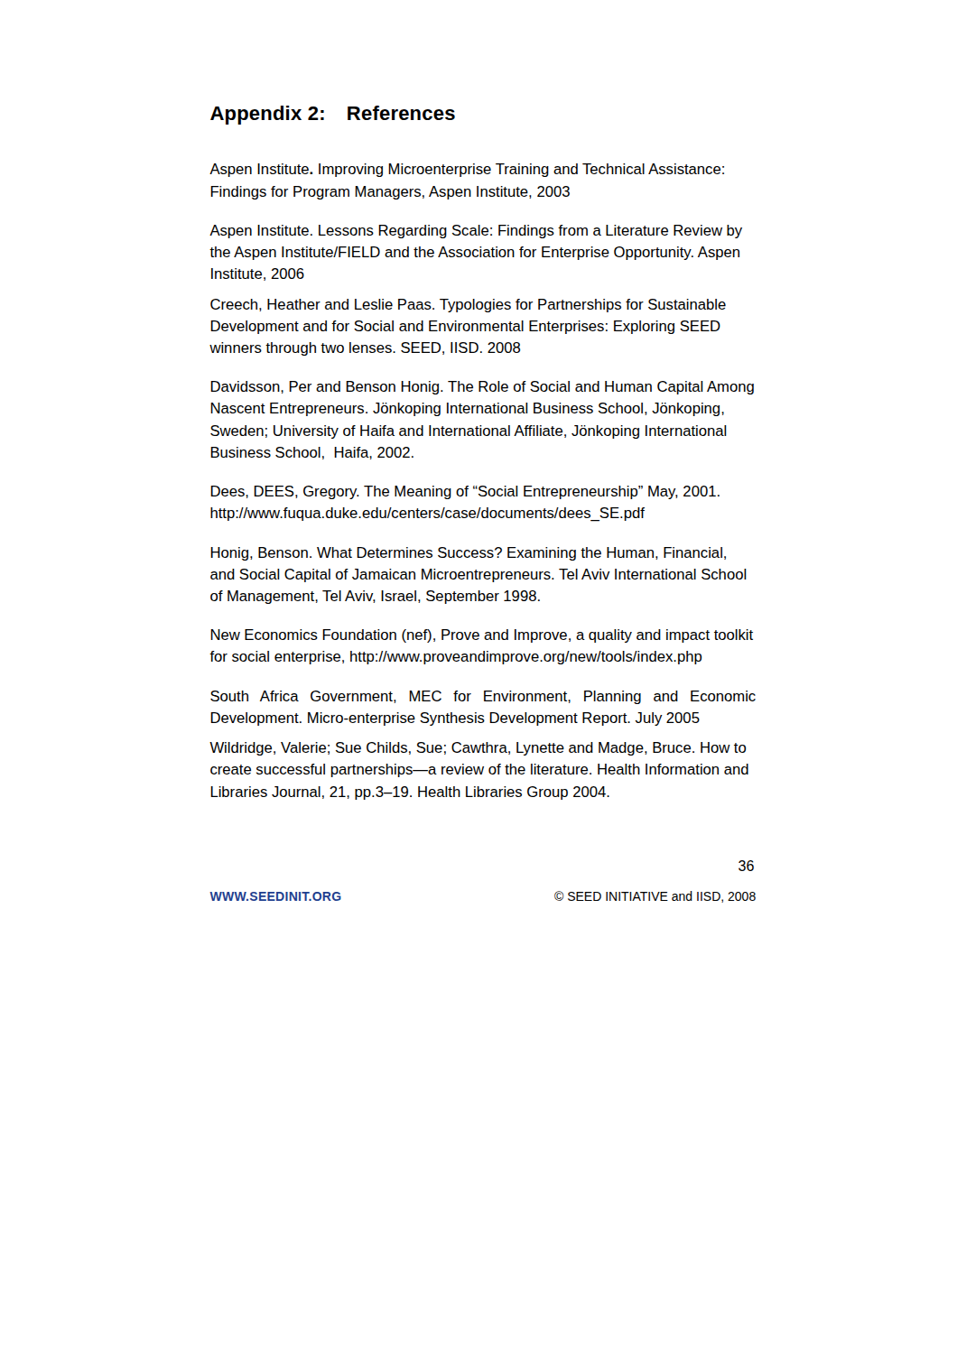Appendix 2: References
Aspen Institute. Improving Microenterprise Training and Technical Assistance: Findings for Program Managers, Aspen Institute, 2003
Aspen Institute. Lessons Regarding Scale: Findings from a Literature Review by the Aspen Institute/FIELD and the Association for Enterprise Opportunity. Aspen Institute, 2006
Creech, Heather and Leslie Paas. Typologies for Partnerships for Sustainable Development and for Social and Environmental Enterprises: Exploring SEED winners through two lenses. SEED, IISD. 2008
Davidsson, Per and Benson Honig. The Role of Social and Human Capital Among Nascent Entrepreneurs. Jönkoping International Business School, Jönkoping, Sweden; University of Haifa and International Affiliate, Jönkoping International Business School, Haifa, 2002.
Dees, DEES, Gregory. The Meaning of “Social Entrepreneurship” May, 2001. http://www.fuqua.duke.edu/centers/case/documents/dees_SE.pdf
Honig, Benson. What Determines Success? Examining the Human, Financial, and Social Capital of Jamaican Microentrepreneurs. Tel Aviv International School of Management, Tel Aviv, Israel, September 1998.
New Economics Foundation (nef), Prove and Improve, a quality and impact toolkit for social enterprise, http://www.proveandimprove.org/new/tools/index.php
South Africa Government, MEC for Environment, Planning and Economic Development. Micro-enterprise Synthesis Development Report. July 2005
Wildridge, Valerie; Sue Childs, Sue; Cawthra, Lynette and Madge, Bruce. How to create successful partnerships—a review of the literature. Health Information and Libraries Journal, 21, pp.3–19. Health Libraries Group 2004.
36
WWW.SEEDINIT.ORG
© SEED INITIATIVE and IISD, 2008